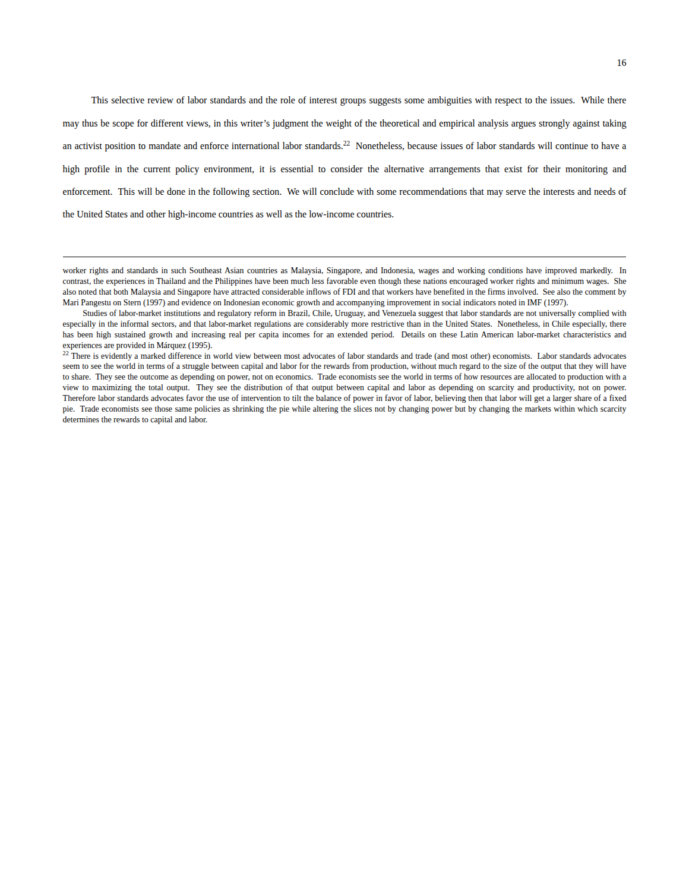16
This selective review of labor standards and the role of interest groups suggests some ambiguities with respect to the issues. While there may thus be scope for different views, in this writer’s judgment the weight of the theoretical and empirical analysis argues strongly against taking an activist position to mandate and enforce international labor standards.22 Nonetheless, because issues of labor standards will continue to have a high profile in the current policy environment, it is essential to consider the alternative arrangements that exist for their monitoring and enforcement. This will be done in the following section. We will conclude with some recommendations that may serve the interests and needs of the United States and other high-income countries as well as the low-income countries.
worker rights and standards in such Southeast Asian countries as Malaysia, Singapore, and Indonesia, wages and working conditions have improved markedly. In contrast, the experiences in Thailand and the Philippines have been much less favorable even though these nations encouraged worker rights and minimum wages. She also noted that both Malaysia and Singapore have attracted considerable inflows of FDI and that workers have benefited in the firms involved. See also the comment by Mari Pangestu on Stern (1997) and evidence on Indonesian economic growth and accompanying improvement in social indicators noted in IMF (1997).
Studies of labor-market institutions and regulatory reform in Brazil, Chile, Uruguay, and Venezuela suggest that labor standards are not universally complied with especially in the informal sectors, and that labor-market regulations are considerably more restrictive than in the United States. Nonetheless, in Chile especially, there has been high sustained growth and increasing real per capita incomes for an extended period. Details on these Latin American labor-market characteristics and experiences are provided in Márquez (1995).
22 There is evidently a marked difference in world view between most advocates of labor standards and trade (and most other) economists. Labor standards advocates seem to see the world in terms of a struggle between capital and labor for the rewards from production, without much regard to the size of the output that they will have to share. They see the outcome as depending on power, not on economics. Trade economists see the world in terms of how resources are allocated to production with a view to maximizing the total output. They see the distribution of that output between capital and labor as depending on scarcity and productivity, not on power. Therefore labor standards advocates favor the use of intervention to tilt the balance of power in favor of labor, believing then that labor will get a larger share of a fixed pie. Trade economists see those same policies as shrinking the pie while altering the slices not by changing power but by changing the markets within which scarcity determines the rewards to capital and labor.